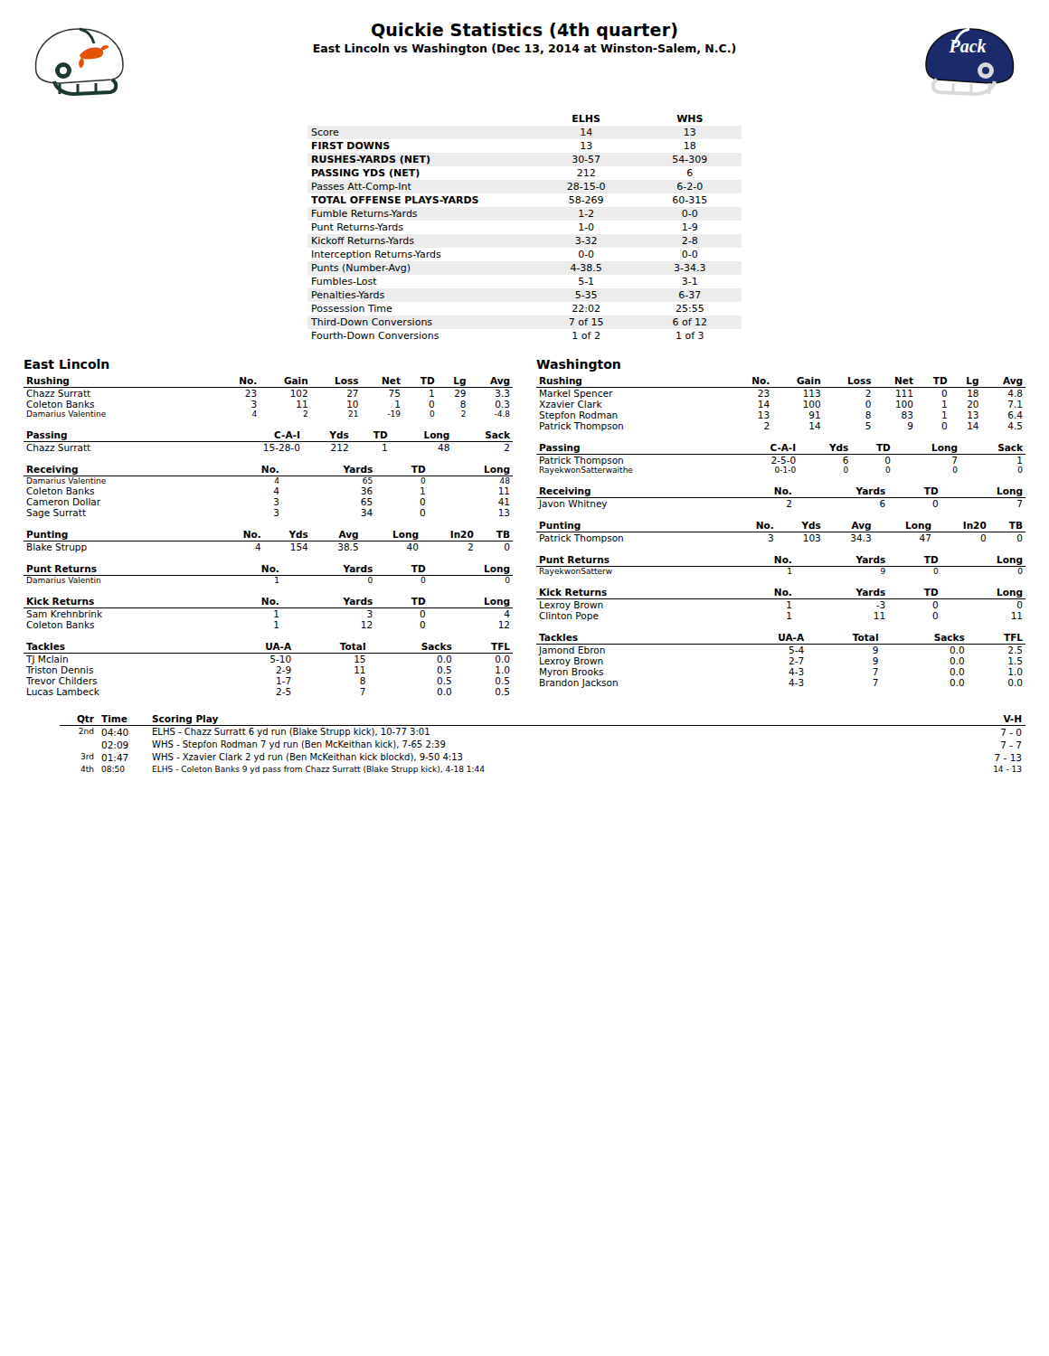East Lincoln helmet
Washington helmet Pack
Quickie Statistics (4th quarter)
East Lincoln vs Washington (Dec 13, 2014 at Winston-Salem, N.C.)
| | ELHS | WHS |
| --- | --- | --- |
| Score | 14 | 13 |
| FIRST DOWNS | 13 | 18 |
| RUSHES-YARDS (NET) | 30-57 | 54-309 |
| PASSING YDS (NET) | 212 | 6 |
| Passes Att-Comp-Int | 28-15-0 | 6-2-0 |
| TOTAL OFFENSE PLAYS-YARDS | 58-269 | 60-315 |
| Fumble Returns-Yards | 1-2 | 0-0 |
| Punt Returns-Yards | 1-0 | 1-9 |
| Kickoff Returns-Yards | 3-32 | 2-8 |
| Interception Returns-Yards | 0-0 | 0-0 |
| Punts (Number-Avg) | 4-38.5 | 3-34.3 |
| Fumbles-Lost | 5-1 | 3-1 |
| Penalties-Yards | 5-35 | 6-37 |
| Possession Time | 22:02 | 25:55 |
| Third-Down Conversions | 7 of 15 | 6 of 12 |
| Fourth-Down Conversions | 1 of 2 | 1 of 3 |
East Lincoln
| Rushing | No. | Gain | Loss | Net | TD | Lg | Avg |
| --- | --- | --- | --- | --- | --- | --- | --- |
| Chazz Surratt | 23 | 102 | 27 | 75 | 1 | 29 | 3.3 |
| Coleton Banks | 3 | 11 | 10 | 1 | 0 | 8 | 0.3 |
| Damarius Valentine | 4 | 2 | 21 | -19 | 0 | 2 | -4.8 |
| Passing | C-A-I | Yds | TD | Long | Sack |
| --- | --- | --- | --- | --- | --- |
| Chazz Surratt | 15-28-0 | 212 | 1 | 48 | 2 |
| Receiving | No. | Yards | TD | Long |
| --- | --- | --- | --- | --- |
| Damarius Valentine | 4 | 65 | 0 | 48 |
| Coleton Banks | 4 | 36 | 1 | 11 |
| Cameron Dollar | 3 | 65 | 0 | 41 |
| Sage Surratt | 3 | 34 | 0 | 13 |
| Punting | No. | Yds | Avg | Long | In20 | TB |
| --- | --- | --- | --- | --- | --- | --- |
| Blake Strupp | 4 | 154 | 38.5 | 40 | 2 | 0 |
| Punt Returns | No. | Yards | TD | Long |
| --- | --- | --- | --- | --- |
| Damarius Valentin | 1 | 0 | 0 | 0 |
| Kick Returns | No. | Yards | TD | Long |
| --- | --- | --- | --- | --- |
| Sam Krehnbrink | 1 | 3 | 0 | 4 |
| Coleton Banks | 1 | 12 | 0 | 12 |
| Tackles | UA-A | Total | Sacks | TFL |
| --- | --- | --- | --- | --- |
| TJ Mclain | 5-10 | 15 | 0.0 | 0.0 |
| Triston Dennis | 2-9 | 11 | 0.5 | 1.0 |
| Trevor Childers | 1-7 | 8 | 0.5 | 0.5 |
| Lucas Lambeck | 2-5 | 7 | 0.0 | 0.5 |
Washington
| Rushing | No. | Gain | Loss | Net | TD | Lg | Avg |
| --- | --- | --- | --- | --- | --- | --- | --- |
| Markel Spencer | 23 | 113 | 2 | 111 | 0 | 18 | 4.8 |
| Xzavier Clark | 14 | 100 | 0 | 100 | 1 | 20 | 7.1 |
| Stepfon Rodman | 13 | 91 | 8 | 83 | 1 | 13 | 6.4 |
| Patrick Thompson | 2 | 14 | 5 | 9 | 0 | 14 | 4.5 |
| Passing | C-A-I | Yds | TD | Long | Sack |
| --- | --- | --- | --- | --- | --- |
| Patrick Thompson | 2-5-0 | 6 | 0 | 7 | 1 |
| RayekwonSatterwaithe | 0-1-0 | 0 | 0 | 0 | 0 |
| Receiving | No. | Yards | TD | Long |
| --- | --- | --- | --- | --- |
| Javon Whitney | 2 | 6 | 0 | 7 |
| Punting | No. | Yds | Avg | Long | In20 | TB |
| --- | --- | --- | --- | --- | --- | --- |
| Patrick Thompson | 3 | 103 | 34.3 | 47 | 0 | 0 |
| Punt Returns | No. | Yards | TD | Long |
| --- | --- | --- | --- | --- |
| RayekwonSatterw | 1 | 9 | 0 | 0 |
| Kick Returns | No. | Yards | TD | Long |
| --- | --- | --- | --- | --- |
| Lexroy Brown | 1 | -3 | 0 | 0 |
| Clinton Pope | 1 | 11 | 0 | 11 |
| Tackles | UA-A | Total | Sacks | TFL |
| --- | --- | --- | --- | --- |
| Jamond Ebron | 5-4 | 9 | 0.0 | 2.5 |
| Lexroy Brown | 2-7 | 9 | 0.0 | 1.5 |
| Myron Brooks | 4-3 | 7 | 0.0 | 1.0 |
| Brandon Jackson | 4-3 | 7 | 0.0 | 0.0 |
| Qtr | Time | Scoring Play | V-H |
| --- | --- | --- | --- |
| 2nd | 04:40 | ELHS - Chazz Surratt 6 yd run (Blake Strupp kick), 10-77 3:01 | 7 - 0 |
| | 02:09 | WHS - Stepfon Rodman 7 yd run (Ben McKeithan kick), 7-65 2:39 | 7 - 7 |
| 3rd | 01:47 | WHS - Xzavier Clark 2 yd run (Ben McKeithan kick blockd), 9-50 4:13 | 7 - 13 |
| 4th | 08:50 | ELHS - Coleton Banks 9 yd pass from Chazz Surratt (Blake Strupp kick), 4-18 1:44 | 14 - 13 |